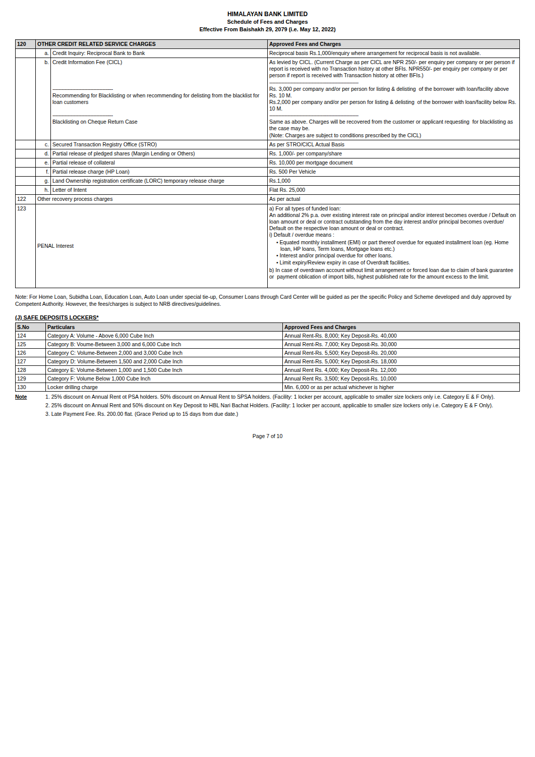HIMALAYAN BANK LIMITED
Schedule of Fees and Charges
Effective From Baishakh 29, 2079 (i.e. May 12, 2022)
| 120 | OTHER CREDIT RELATED SERVICE CHARGES | Approved Fees and Charges |
| | a. | Credit Inquiry: Reciprocal Bank to Bank | Reciprocal basis Rs.1,000/enquiry where arrangement for reciprocal basis is not available. |
| | b. | Credit Information Fee (CICL) ---------------------------------------- Recommending for Blacklisting or when recommending for delisting from the blacklist for loan customers ---------------------------------------- Blacklisting on Cheque Return Case | As levied by CICL. (Current Charge as per CICL are NPR 250/- per enquiry per company or per person if report is received with no Transaction history at other BFIs. NPR550/- per enquiry per company or per person if report is received with Transaction history at other BFIs.) ----------------------------------------------------------- Rs. 3,000 per company and/or per person for listing & delisting of the borrower with loan/facility above Rs. 10 M. Rs.2,000 per company and/or per person for listing & delisting of the borrower with loan/facility below Rs. 10 M. ----------------------------------------------------------- Same as above. Charges will be recovered from the customer or applicant requesting for blacklisting as the case may be. (Note: Charges are subject to conditions prescribed by the CICL) |
| | c. | Secured Transaction Registry Office (STRO) | As per STRO/CICL Actual Basis |
| | d. | Partial release of pledged shares (Margin Lending or Others) | Rs. 1,000/- per company/share |
| | e. | Partial release of collateral | Rs. 10,000 per mortgage document |
| | f. | Partial release charge (HP Loan) | Rs. 500 Per Vehicle |
| | g. | Land Ownership registration certificate (LORC) temporary release charge | Rs.1,000 |
| | h. | Letter of Intent | Flat Rs. 25,000 |
| 122 | Other recovery process charges | As per actual |
| 123 | PENAL Interest | a) For all types of funded loan: An additional 2% p.a. over existing interest rate on principal and/or interest becomes overdue / Default on loan amount or deal or contract outstanding from the day interest and/or principal becomes overdue/ Default on the respective loan amount or deal or contract. i) Default / overdue means : Equated monthly installment (EMI) or part thereof overdue for equated installment loan (eg. Home loan, HP loans, Term loans, Mortgage loans etc.) Interest and/or principal overdue for other loans. Limit expiry/Review expiry in case of Overdraft facilities. b) In case of overdrawn account without limit arrangement or forced loan due to claim of bank guarantee or payment oblication of import bills, highest published rate for the amount excess to the limit. |
Note: For Home Loan, Subidha Loan, Education Loan, Auto Loan under special tie-up, Consumer Loans through Card Center will be guided as per the specific Policy and Scheme developed and duly approved by Competent Authority. However, the fees/charges is subject to NRB directives/guidelines.
(J) SAFE DEPOSITS LOCKERS*
| S.No | Particulars | Approved Fees and Charges |
| --- | --- | --- |
| 124 | Category A: Volume - Above 6,000 Cube Inch | Annual Rent-Rs. 8,000; Key Deposit-Rs. 40,000 |
| 125 | Category B: Voume-Between 3,000 and 6,000 Cube Inch | Annual Rent-Rs. 7,000; Key Deposit-Rs. 30,000 |
| 126 | Category C: Volume-Between 2,000 and 3,000 Cube Inch | Annual Rent-Rs. 5,500; Key Deposit-Rs. 20,000 |
| 127 | Category D: Volume-Between 1,500 and 2,000 Cube Inch | Annual Rent-Rs. 5,000; Key Deposit-Rs. 18,000 |
| 128 | Category E: Volume-Between 1,000 and 1,500 Cube Inch | Annual Rent Rs. 4,000; Key Deposit-Rs. 12,000 |
| 129 | Category F: Volume Below 1,000 Cube Inch | Annual Rent Rs. 3,500; Key Deposit-Rs. 10,000 |
| 130 | Locker drilling charge | Min. 6,000 or as per actual whichever is higher |
| Note | 1. 25% discount on Annual Rent ot PSA holders. 50% discount on Annual Rent to SPSA holders. (Facility: 1 locker per account, applicable to smaller size lockers only i.e. Category E & F Only). |
| | 2. 25% discount on Annual Rent and 50% discount on Key Deposit to HBL Nari Bachat Holders. (Facility: 1 locker per account, applicable to smaller size lockers only i.e. Category E & F Only). |
| | 3. Late Payment Fee. Rs. 200.00 flat. (Grace Period up to 15 days from due date.) |
Page 7 of 10